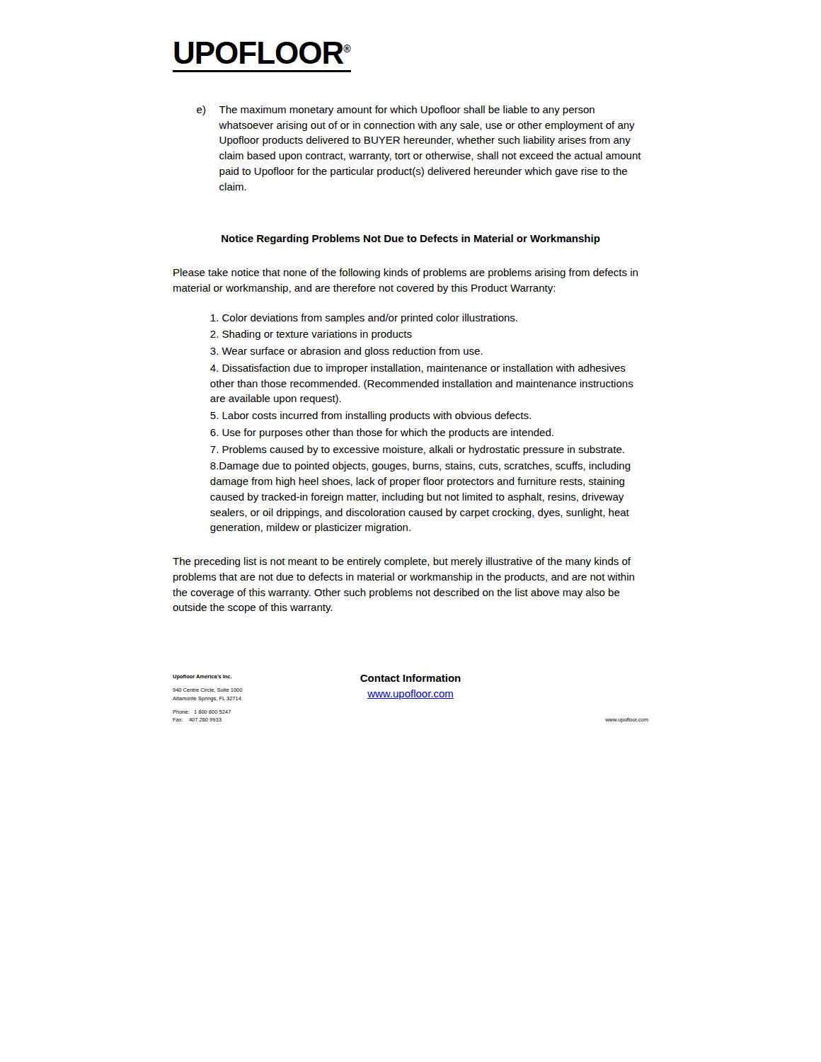UPOFLOOR®
e)
The maximum monetary amount for which Upofloor shall be liable to any person whatsoever arising out of or in connection with any sale, use or other employment of any Upofloor products delivered to BUYER hereunder, whether such liability arises from any claim based upon contract, warranty, tort or otherwise, shall not exceed the actual amount paid to Upofloor for the particular product(s) delivered hereunder which gave rise to the claim.
Notice Regarding Problems Not Due to Defects in Material or Workmanship
Please take notice that none of the following kinds of problems are problems arising from defects in material or workmanship, and are therefore not covered by this Product Warranty:
1. Color deviations from samples and/or printed color illustrations.
2. Shading or texture variations in products
3. Wear surface or abrasion and gloss reduction from use.
4. Dissatisfaction due to improper installation, maintenance or installation with adhesives other than those recommended. (Recommended installation and maintenance instructions are available upon request).
5. Labor costs incurred from installing products with obvious defects.
6. Use for purposes other than those for which the products are intended.
7. Problems caused by to excessive moisture, alkali or hydrostatic pressure in substrate.
8.Damage due to pointed objects, gouges, burns, stains, cuts, scratches, scuffs, including damage from high heel shoes, lack of proper floor protectors and furniture rests, staining caused by tracked-in foreign matter, including but not limited to asphalt, resins, driveway sealers, or oil drippings, and discoloration caused by carpet crocking, dyes, sunlight, heat generation, mildew or plasticizer migration.
The preceding list is not meant to be entirely complete, but merely illustrative of the many kinds of problems that are not due to defects in material or workmanship in the products, and are not within the coverage of this warranty. Other such problems not described on the list above may also be outside the scope of this warranty.
Contact Information
www.upofloor.com
Upofloor America’s Inc.
940 Centre Circle, Suite 1000
Altamonte Springs, FL 32714
Phone: 1 800 800 5247
Fax: 407 260 9933
www.upofloor.com